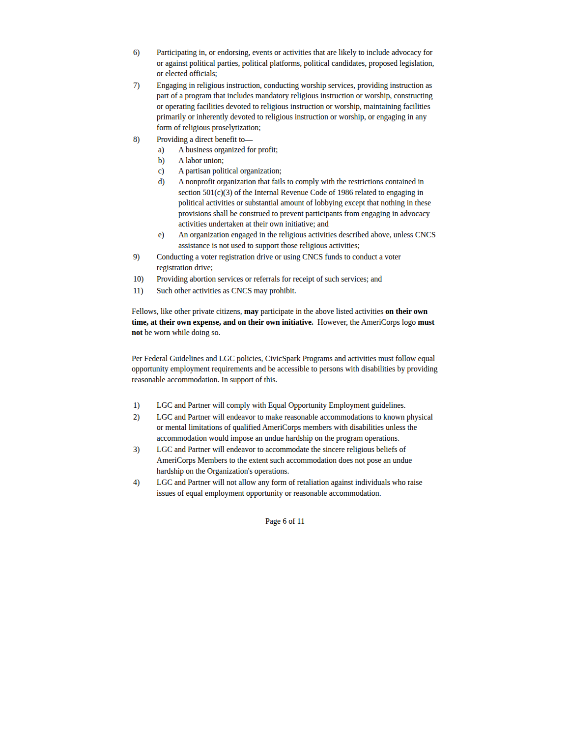Participating in, or endorsing, events or activities that are likely to include advocacy for or against political parties, political platforms, political candidates, proposed legislation, or elected officials;
Engaging in religious instruction, conducting worship services, providing instruction as part of a program that includes mandatory religious instruction or worship, constructing or operating facilities devoted to religious instruction or worship, maintaining facilities primarily or inherently devoted to religious instruction or worship, or engaging in any form of religious proselytization;
Providing a direct benefit to—
A business organized for profit;
A labor union;
A partisan political organization;
A nonprofit organization that fails to comply with the restrictions contained in section 501(c)(3) of the Internal Revenue Code of 1986 related to engaging in political activities or substantial amount of lobbying except that nothing in these provisions shall be construed to prevent participants from engaging in advocacy activities undertaken at their own initiative; and
An organization engaged in the religious activities described above, unless CNCS assistance is not used to support those religious activities;
Conducting a voter registration drive or using CNCS funds to conduct a voter registration drive;
Providing abortion services or referrals for receipt of such services; and
Such other activities as CNCS may prohibit.
Fellows, like other private citizens, may participate in the above listed activities on their own time, at their own expense, and on their own initiative. However, the AmeriCorps logo must not be worn while doing so.
Per Federal Guidelines and LGC policies, CivicSpark Programs and activities must follow equal opportunity employment requirements and be accessible to persons with disabilities by providing reasonable accommodation. In support of this.
LGC and Partner will comply with Equal Opportunity Employment guidelines.
LGC and Partner will endeavor to make reasonable accommodations to known physical or mental limitations of qualified AmeriCorps members with disabilities unless the accommodation would impose an undue hardship on the program operations.
LGC and Partner will endeavor to accommodate the sincere religious beliefs of AmeriCorps Members to the extent such accommodation does not pose an undue hardship on the Organization's operations.
LGC and Partner will not allow any form of retaliation against individuals who raise issues of equal employment opportunity or reasonable accommodation.
Page 6 of 11